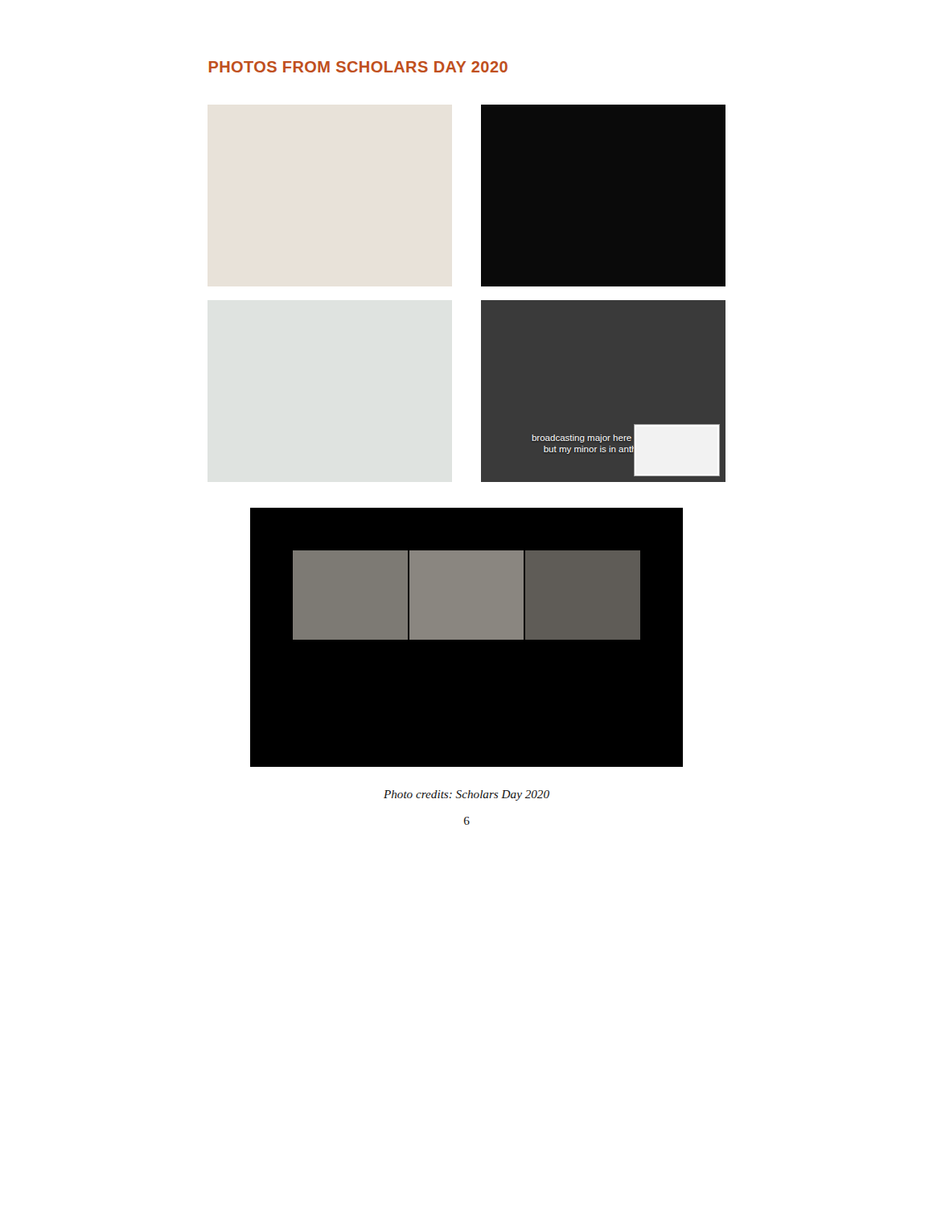PHOTOS FROM SCHOLARS DAY 2020
broadcasting major here at Suny B
but my minor is in anthropolo
Photo credits: Scholars Day 2020
6